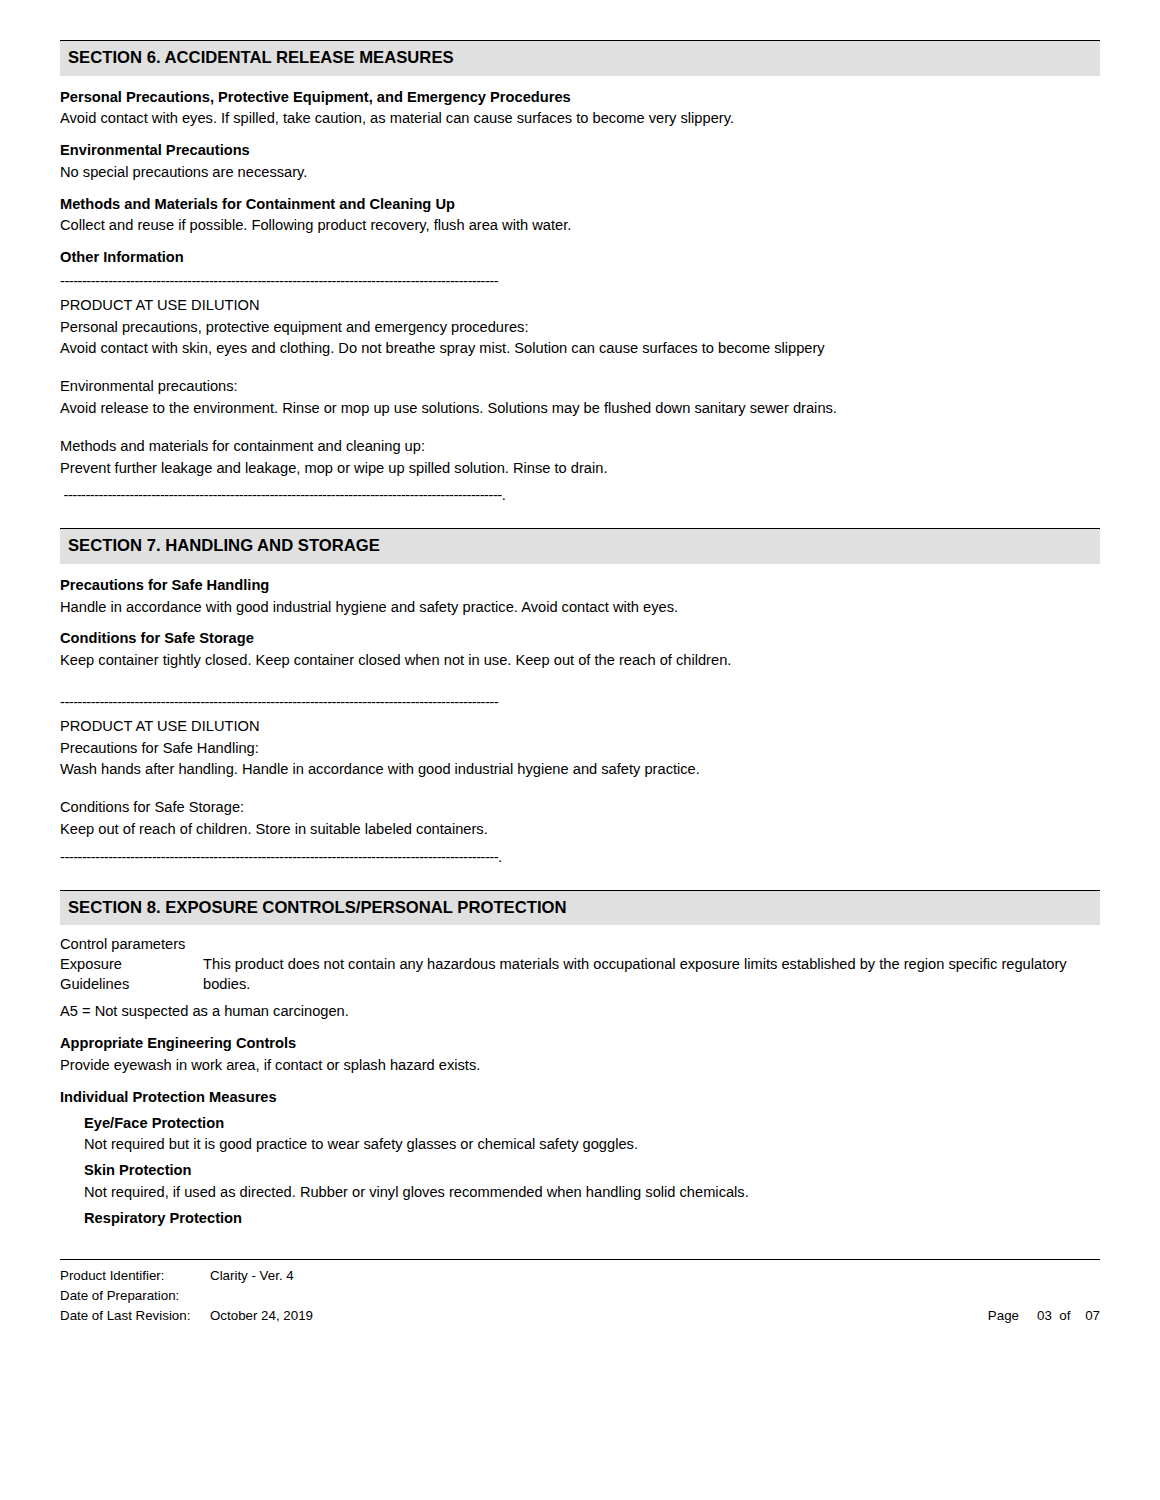SECTION 6. ACCIDENTAL RELEASE MEASURES
Personal Precautions, Protective Equipment, and Emergency Procedures
Avoid contact with eyes. If spilled, take caution, as material can cause surfaces to become very slippery.
Environmental Precautions
No special precautions are necessary.
Methods and Materials for Containment and Cleaning Up
Collect and reuse if possible. Following product recovery, flush area with water.
Other Information
----------------------------------------------------------------------------------------------------
PRODUCT AT USE DILUTION
Personal precautions, protective equipment and emergency procedures:
Avoid contact with skin, eyes and clothing. Do not breathe spray mist. Solution can cause surfaces to become slippery
Environmental precautions:
Avoid release to the environment. Rinse or mop up use solutions. Solutions may be flushed down sanitary sewer drains.
Methods and materials for containment and cleaning up:
Prevent further leakage and leakage, mop or wipe up spilled solution. Rinse to drain.
----------------------------------------------------------------------------------------------------.
SECTION 7. HANDLING AND STORAGE
Precautions for Safe Handling
Handle in accordance with good industrial hygiene and safety practice. Avoid contact with eyes.
Conditions for Safe Storage
Keep container tightly closed. Keep container closed when not in use. Keep out of the reach of children.
----------------------------------------------------------------------------------------------------
PRODUCT AT USE DILUTION
Precautions for Safe Handling:
Wash hands after handling. Handle in accordance with good industrial hygiene and safety practice.
Conditions for Safe Storage:
Keep out of reach of children. Store in suitable labeled containers.
----------------------------------------------------------------------------------------------------.
SECTION 8. EXPOSURE CONTROLS/PERSONAL PROTECTION
Control parameters
| Exposure Guidelines | This product does not contain any hazardous materials with occupational exposure limits established by the region specific regulatory bodies. |
A5 = Not suspected as a human carcinogen.
Appropriate Engineering Controls
Provide eyewash in work area, if contact or splash hazard exists.
Individual Protection Measures
Eye/Face Protection
Not required but it is good practice to wear safety glasses or chemical safety goggles.
Skin Protection
Not required, if used as directed. Rubber or vinyl gloves recommended when handling solid chemicals.
Respiratory Protection
| Product Identifier: | Clarity - Ver. 4 | |
| Date of Preparation: | | |
| Date of Last Revision: | October 24, 2019 | Page 03 of 07 |